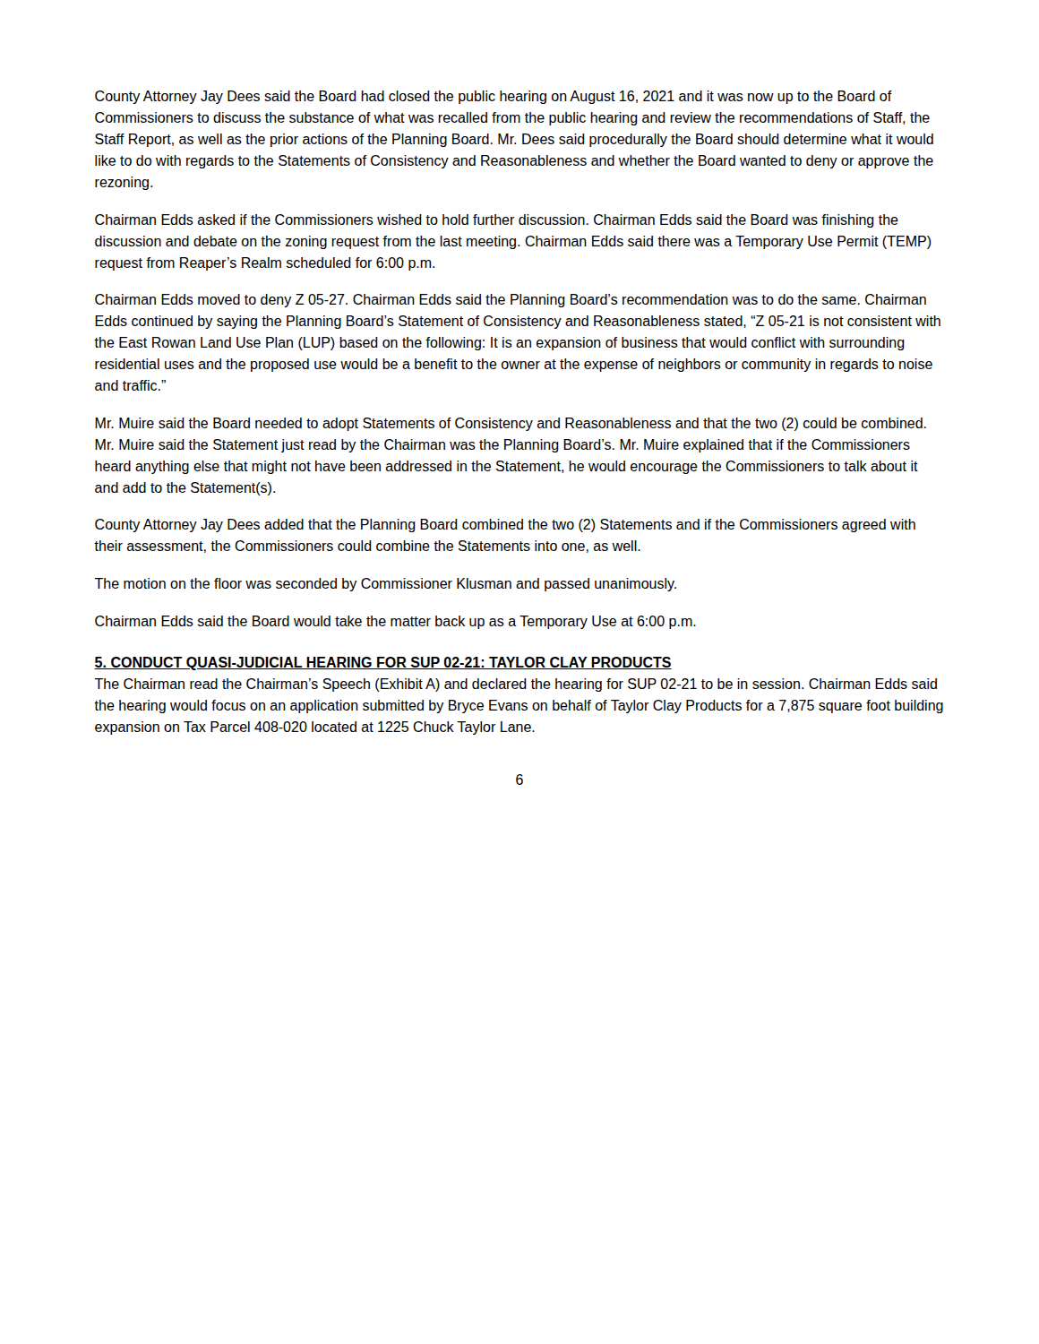County Attorney Jay Dees said the Board had closed the public hearing on August 16, 2021 and it was now up to the Board of Commissioners to discuss the substance of what was recalled from the public hearing and review the recommendations of Staff, the Staff Report, as well as the prior actions of the Planning Board. Mr. Dees said procedurally the Board should determine what it would like to do with regards to the Statements of Consistency and Reasonableness and whether the Board wanted to deny or approve the rezoning.
Chairman Edds asked if the Commissioners wished to hold further discussion. Chairman Edds said the Board was finishing the discussion and debate on the zoning request from the last meeting. Chairman Edds said there was a Temporary Use Permit (TEMP) request from Reaper’s Realm scheduled for 6:00 p.m.
Chairman Edds moved to deny Z 05-27. Chairman Edds said the Planning Board’s recommendation was to do the same. Chairman Edds continued by saying the Planning Board’s Statement of Consistency and Reasonableness stated, “Z 05-21 is not consistent with the East Rowan Land Use Plan (LUP) based on the following: It is an expansion of business that would conflict with surrounding residential uses and the proposed use would be a benefit to the owner at the expense of neighbors or community in regards to noise and traffic.”
Mr. Muire said the Board needed to adopt Statements of Consistency and Reasonableness and that the two (2) could be combined. Mr. Muire said the Statement just read by the Chairman was the Planning Board’s. Mr. Muire explained that if the Commissioners heard anything else that might not have been addressed in the Statement, he would encourage the Commissioners to talk about it and add to the Statement(s).
County Attorney Jay Dees added that the Planning Board combined the two (2) Statements and if the Commissioners agreed with their assessment, the Commissioners could combine the Statements into one, as well.
The motion on the floor was seconded by Commissioner Klusman and passed unanimously.
Chairman Edds said the Board would take the matter back up as a Temporary Use at 6:00 p.m.
5. CONDUCT QUASI-JUDICIAL HEARING FOR SUP 02-21: TAYLOR CLAY PRODUCTS
The Chairman read the Chairman’s Speech (Exhibit A) and declared the hearing for SUP 02-21 to be in session. Chairman Edds said the hearing would focus on an application submitted by Bryce Evans on behalf of Taylor Clay Products for a 7,875 square foot building expansion on Tax Parcel 408-020 located at 1225 Chuck Taylor Lane.
6